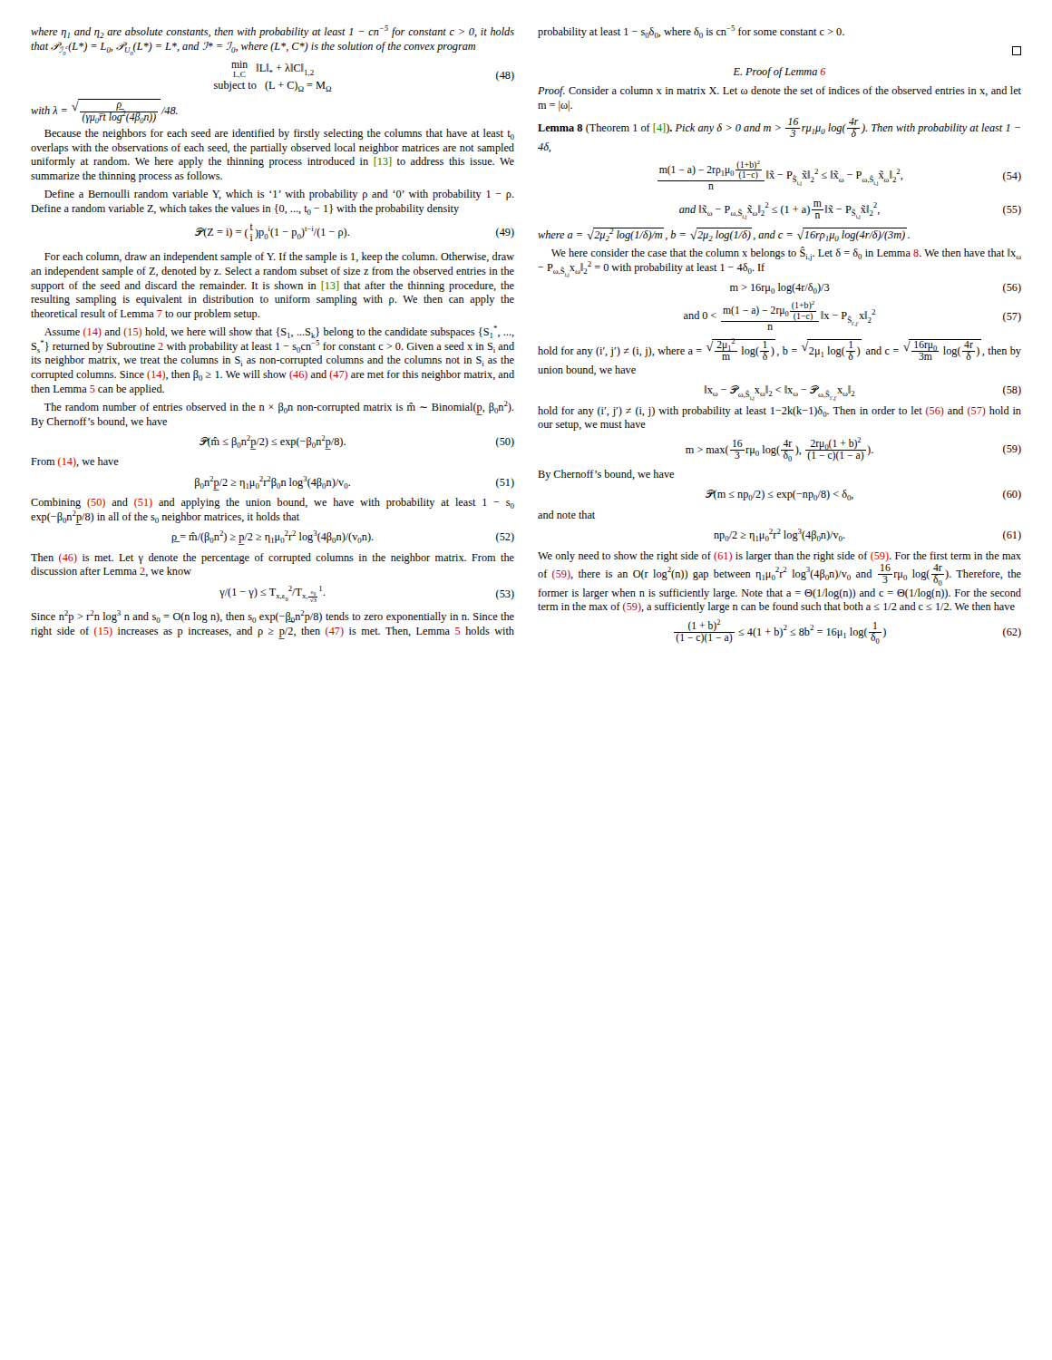where η1 and η2 are absolute constants, then with probability at least 1 − cn−5 for constant c > 0, it holds that 𝒫ℐ0c(L*) = L0, 𝒫U0(L*) = L*, and ℐ* = ℐ0, where (L*, C*) is the solution of the convex program
min L,C ‖L‖* + λ‖C‖1,2 subject to (L + C)Ω = MΩ (48)
with λ = ρ̲(γ̅μ0r̅t log2(4β0n))/48.
Because the neighbors for each seed are identified by firstly selecting the columns that have at least t0 overlaps with the observations of each seed, the partially observed local neighbor matrices are not sampled uniformly at random. We here apply the thinning process introduced in [13] to address this issue. We summarize the thinning process as follows.
Define a Bernoulli random variable Y, which is ‘1’ with probability ρ and ‘0’ with probability 1 − ρ. Define a random variable Z, which takes the values in {0, ..., t0 − 1} with the probability density
𝒫(Z = i) = (ti) p0i(1 − p0)t−i/(1 − ρ). (49)
For each column, draw an independent sample of Y. If the sample is 1, keep the column. Otherwise, draw an independent sample of Z, denoted by z. Select a random subset of size z from the observed entries in the support of the seed and discard the remainder. It is shown in [13] that after the thinning procedure, the resulting sampling is equivalent in distribution to uniform sampling with ρ. We then can apply the theoretical result of Lemma 7 to our problem setup.
Assume (14) and (15) hold, we here will show that {S1, ...Sk} belong to the candidate subspaces {S1*, ..., Ss*} returned by Subroutine 2 with probability at least 1 − s0cn−5 for constant c > 0. Given a seed x in Si and its neighbor matrix, we treat the columns in Si as non-corrupted columns and the columns not in Si as the corrupted columns. Since (14), then β0 ≥ 1. We will show (46) and (47) are met for this neighbor matrix, and then Lemma 5 can be applied.
The random number of entries observed in the n × β0n non-corrupted matrix is m̂ ∼ Binomial(p̲, β0n2). By Chernoff’s bound, we have
𝒫(m̂ ≤ β0n2p̲/2) ≤ exp(−β0n2p̲/8). (50)
From (14), we have
β0n2p̲/2 ≥ η1μ02r2β0n log3(4β0n)/v0. (51)
Combining (50) and (51) and applying the union bound, we have with probability at least 1 − s0 exp(−β0n2p̲/8) in all of the s0 neighbor matrices, it holds that
ρ̲ = m̂/(β0n2) ≥ p̲/2 ≥ η1μ02r2 log3(4β0n)/(v0n). (52)
Then (46) is met. Let γ denote the percentage of corrupted columns in the neighbor matrix. From the discussion after Lemma 2, we know
γ/(1 − γ) ≤ Tx,ε02/Tx,ε0√31. (53)
Since n2p > r2n log3 n and s0 = O(n log n), then s0 exp(−β̲0n2p/8) tends to zero exponentially in n. Since the right side of (15) increases as p increases, and ρ ≥ p̲/2, then (47) is met. Then, Lemma 5 holds with probability at least 1 − s0δ0, where δ0 is cn−5 for some constant c > 0.
E. Proof of Lemma 6
Proof. Consider a column x in matrix X. Let ω denote the set of indices of the observed entries in x, and let m = |ω|.
Lemma 8 (Theorem 1 of [4]). Pick any δ > 0 and m > 163rμ1μ0 log(4r δ). Then with probability at least 1 − 4δ,
m(1 − a) − 2rρ1μ0(1+b)2(1−c) n‖x̃ − PŜi,jx̃‖22 ≤ ‖x̃ω − Pω,Ŝi,jx̃ω‖22, (54)
and ‖x̃ω − Pω,Ŝi,jx̃ω‖22 ≤ (1 + a)mn‖x̃ − PŜi,jx̃‖22, (55)
where a = 2μ22 log(1/δ)/m, b = 2μ2 log(1/δ), and c = 16rρ1μ0 log(4r/δ)/(3m).
We here consider the case that the column x belongs to Ŝi,j. Let δ = δ0 in Lemma 8. We then have that ‖xω − Pω,Ŝi,jxω‖22 = 0 with probability at least 1 − 4δ0. If
m > 16rμ0 log(4r/δ0)/3 (56)
and 0 < m(1 − a) − 2rμ0(1+b)2(1−c) n‖x − PŜi′,j′x‖22 (57)
hold for any (i′, j′) ≠ (i, j), where a = 2μ12 m log(1 δ), b = 2μ1 log(1 δ) and c = 16rμ03m log(4r δ), then by union bound, we have
‖xω − 𝒫ω,Ŝi,jxω‖2 < ‖xω − 𝒫ω,Ŝi′,j′xω‖2 (58)
hold for any (i′, j′) ≠ (i, j) with probability at least 1−2k(k−1)δ0. Then in order to let (56) and (57) hold in our setup, we must have
m > max(163rμ0 log(4r δ0), 2rμ0(1 + b)2(1 − c)(1 − a)). (59)
By Chernoff’s bound, we have
𝒫(m ≤ np0/2) ≤ exp(−np0/8) < δ0, (60)
and note that
np0/2 ≥ η1μ02r2 log3(4β0n)/v0. (61)
We only need to show the right side of (61) is larger than the right side of (59). For the first term in the max of (59), there is an O(r log2(n)) gap between η1μ02r2 log3(4β0n)/v0 and 163rμ0 log(4r δ0). Therefore, the former is larger when n is sufficiently large. Note that a = Θ(1/log(n)) and c = Θ(1/log(n)). For the second term in the max of (59), a sufficiently large n can be found such that both a ≤ 1/2 and c ≤ 1/2. We then have
(1 + b)2(1 − c)(1 − a) ≤ 4(1 + b)2 ≤ 8b2 = 16μ1 log(1 δ0) (62)